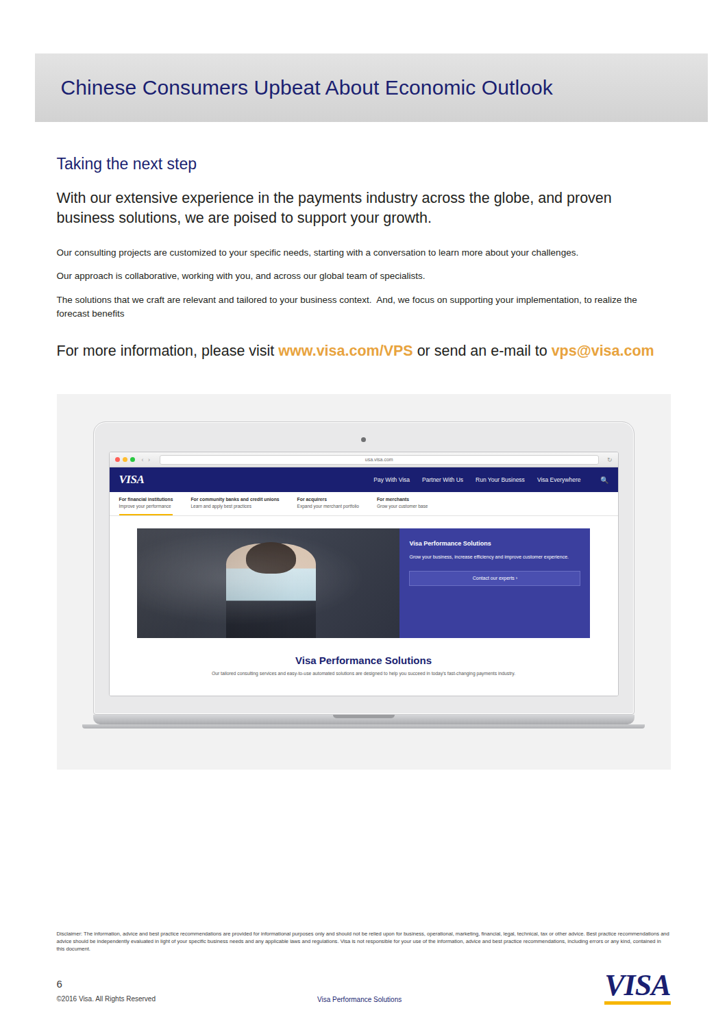Chinese Consumers Upbeat About Economic Outlook
Taking the next step
With our extensive experience in the payments industry across the globe, and proven business solutions, we are poised to support your growth.
Our consulting projects are customized to your specific needs, starting with a conversation to learn more about your challenges.
Our approach is collaborative, working with you, and across our global team of specialists.
The solutions that we craft are relevant and tailored to your business context. And, we focus on supporting your implementation, to realize the forecast benefits
For more information, please visit www.visa.com/VPS or send an e-mail to vps@visa.com
‹ ›
usa.visa.com
↻
VISA Pay With Visa Partner With Us Run Your Business Visa Everywhere 🔍
For financial institutions Improve your performance
For community banks and credit unions Learn and apply best practices
For acquirers Expand your merchant portfolio
For merchants Grow your customer base
Visa Performance Solutions
Grow your business, increase efficiency and improve customer experience.
Contact our experts ›
Visa Performance Solutions
Our tailored consulting services and easy-to-use automated solutions are designed to help you succeed in today's fast-changing payments industry.
Disclaimer: The information, advice and best practice recommendations are provided for informational purposes only and should not be relied upon for business, operational, marketing, financial, legal, technical, tax or other advice. Best practice recommendations and advice should be independently evaluated in light of your specific business needs and any applicable laws and regulations. Visa is not responsible for your use of the information, advice and best practice recommendations, including errors or any kind, contained in this document.
6
©2016 Visa. All Rights Reserved
Visa Performance Solutions
VISA